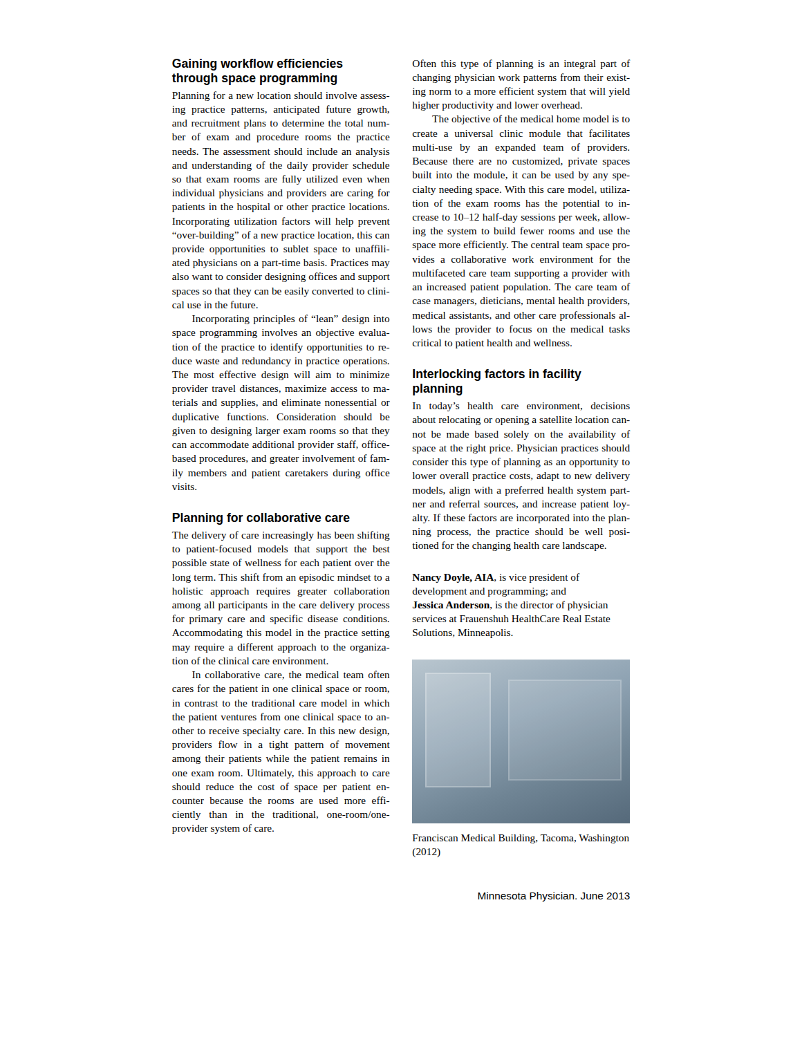Gaining workflow efficiencies through space programming
Planning for a new location should involve assessing practice patterns, anticipated future growth, and recruitment plans to determine the total number of exam and procedure rooms the practice needs. The assessment should include an analysis and understanding of the daily provider schedule so that exam rooms are fully utilized even when individual physicians and providers are caring for patients in the hospital or other practice locations. Incorporating utilization factors will help prevent “over-building” of a new practice location, this can provide opportunities to sublet space to unaffiliated physicians on a part-time basis. Practices may also want to consider designing offices and support spaces so that they can be easily converted to clinical use in the future.
Incorporating principles of “lean” design into space programming involves an objective evaluation of the practice to identify opportunities to reduce waste and redundancy in practice operations. The most effective design will aim to minimize provider travel distances, maximize access to materials and supplies, and eliminate nonessential or duplicative functions. Consideration should be given to designing larger exam rooms so that they can accommodate additional provider staff, office-based procedures, and greater involvement of family members and patient caretakers during office visits.
Planning for collaborative care
The delivery of care increasingly has been shifting to patient-focused models that support the best possible state of wellness for each patient over the long term. This shift from an episodic mindset to a holistic approach requires greater collaboration among all participants in the care delivery process for primary care and specific disease conditions. Accommodating this model in the practice setting may require a different approach to the organization of the clinical care environment.
In collaborative care, the medical team often cares for the patient in one clinical space or room, in contrast to the traditional care model in which the patient ventures from one clinical space to another to receive specialty care. In this new design, providers flow in a tight pattern of movement among their patients while the patient remains in one exam room. Ultimately, this approach to care should reduce the cost of space per patient encounter because the rooms are used more efficiently than in the traditional, one-room/one-provider system of care.
Often this type of planning is an integral part of changing physician work patterns from their existing norm to a more efficient system that will yield higher productivity and lower overhead.
The objective of the medical home model is to create a universal clinic module that facilitates multi-use by an expanded team of providers. Because there are no customized, private spaces built into the module, it can be used by any specialty needing space. With this care model, utilization of the exam rooms has the potential to increase to 10–12 half-day sessions per week, allowing the system to build fewer rooms and use the space more efficiently. The central team space provides a collaborative work environment for the multifaceted care team supporting a provider with an increased patient population. The care team of case managers, dieticians, mental health providers, medical assistants, and other care professionals allows the provider to focus on the medical tasks critical to patient health and wellness.
Interlocking factors in facility planning
In today’s health care environment, decisions about relocating or opening a satellite location cannot be made based solely on the availability of space at the right price. Physician practices should consider this type of planning as an opportunity to lower overall practice costs, adapt to new delivery models, align with a preferred health system partner and referral sources, and increase patient loyalty. If these factors are incorporated into the planning process, the practice should be well positioned for the changing health care landscape.
Nancy Doyle, AIA, is vice president of development and programming; and
Jessica Anderson, is the director of physician services at Frauenshuh HealthCare Real Estate Solutions, Minneapolis.
Franciscan Medical Building, Tacoma, Washington (2012)
Minnesota Physician. June 2013